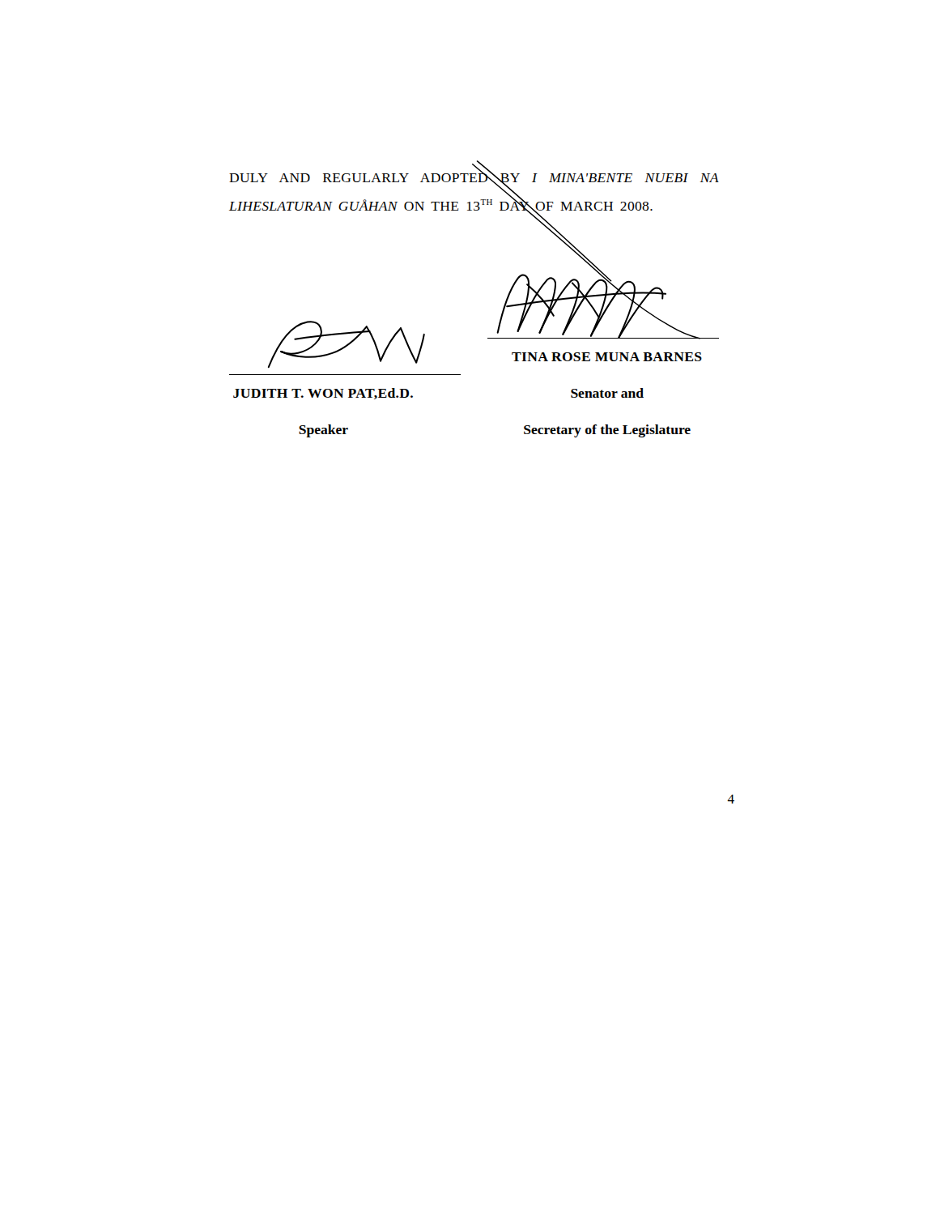DULY AND REGULARLY ADOPTED BY I MINA'BENTE NUEBI NA LIHESLATURAN GUÅHAN ON THE 13TH DAY OF MARCH 2008.
JUDITH T. WON PAT,Ed.D.
Speaker
TINA ROSE MUNA BARNES
Senator and
Secretary of the Legislature
4